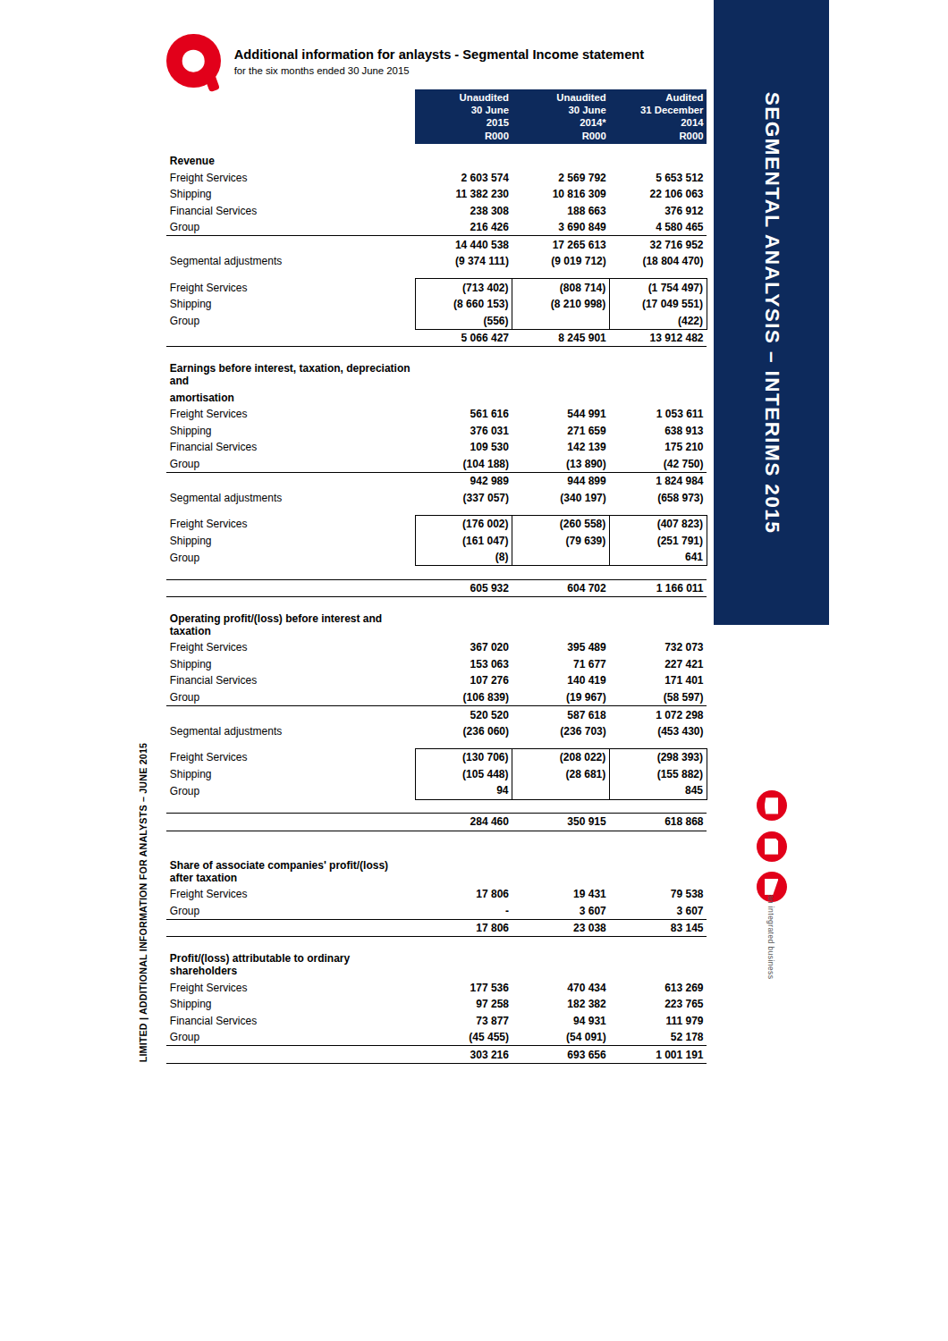GRINDROD LIMITED | ADDITIONAL INFORMATION FOR ANALYSTS – JUNE 2015
SEGMENTAL ANALYSIS – INTERIMS 2015
an integrated business
Additional information for anlaysts - Segmental Income statement
for the six months ended 30 June 2015
| | Unaudited 30 June 2015 R000 | Unaudited 30 June 2014* R000 | Audited 31 December 2014 R000 |
| --- | --- | --- | --- |
| Revenue | | | |
| Freight Services | 2 603 574 | 2 569 792 | 5 653 512 |
| Shipping | 11 382 230 | 10 816 309 | 22 106 063 |
| Financial Services | 238 308 | 188 663 | 376 912 |
| Group | 216 426 | 3 690 849 | 4 580 465 |
| | 14 440 538 | 17 265 613 | 32 716 952 |
| Segmental adjustments | (9 374 111) | (9 019 712) | (18 804 470) |
| Freight Services | (713 402) | (808 714) | (1 754 497) |
| Shipping | (8 660 153) | (8 210 998) | (17 049 551) |
| Group | (556) | | (422) |
| | 5 066 427 | 8 245 901 | 13 912 482 |
| Earnings before interest, taxation, depreciation and | | | |
| amortisation | | | |
| Freight Services | 561 616 | 544 991 | 1 053 611 |
| Shipping | 376 031 | 271 659 | 638 913 |
| Financial Services | 109 530 | 142 139 | 175 210 |
| Group | (104 188) | (13 890) | (42 750) |
| | 942 989 | 944 899 | 1 824 984 |
| Segmental adjustments | (337 057) | (340 197) | (658 973) |
| Freight Services | (176 002) | (260 558) | (407 823) |
| Shipping | (161 047) | (79 639) | (251 791) |
| Group | (8) | | 641 |
| | 605 932 | 604 702 | 1 166 011 |
| Operating profit/(loss) before interest and taxation | | | |
| Freight Services | 367 020 | 395 489 | 732 073 |
| Shipping | 153 063 | 71 677 | 227 421 |
| Financial Services | 107 276 | 140 419 | 171 401 |
| Group | (106 839) | (19 967) | (58 597) |
| | 520 520 | 587 618 | 1 072 298 |
| Segmental adjustments | (236 060) | (236 703) | (453 430) |
| Freight Services | (130 706) | (208 022) | (298 393) |
| Shipping | (105 448) | (28 681) | (155 882) |
| Group | 94 | | 845 |
| | 284 460 | 350 915 | 618 868 |
| Share of associate companies' profit/(loss) after taxation | | | |
| Freight Services | 17 806 | 19 431 | 79 538 |
| Group | - | 3 607 | 3 607 |
| | 17 806 | 23 038 | 83 145 |
| Profit/(loss) attributable to ordinary shareholders | | | |
| Freight Services | 177 536 | 470 434 | 613 269 |
| Shipping | 97 258 | 182 382 | 223 765 |
| Financial Services | 73 877 | 94 931 | 111 979 |
| Group | (45 455) | (54 091) | 52 178 |
| | 303 216 | 693 656 | 1 001 191 |